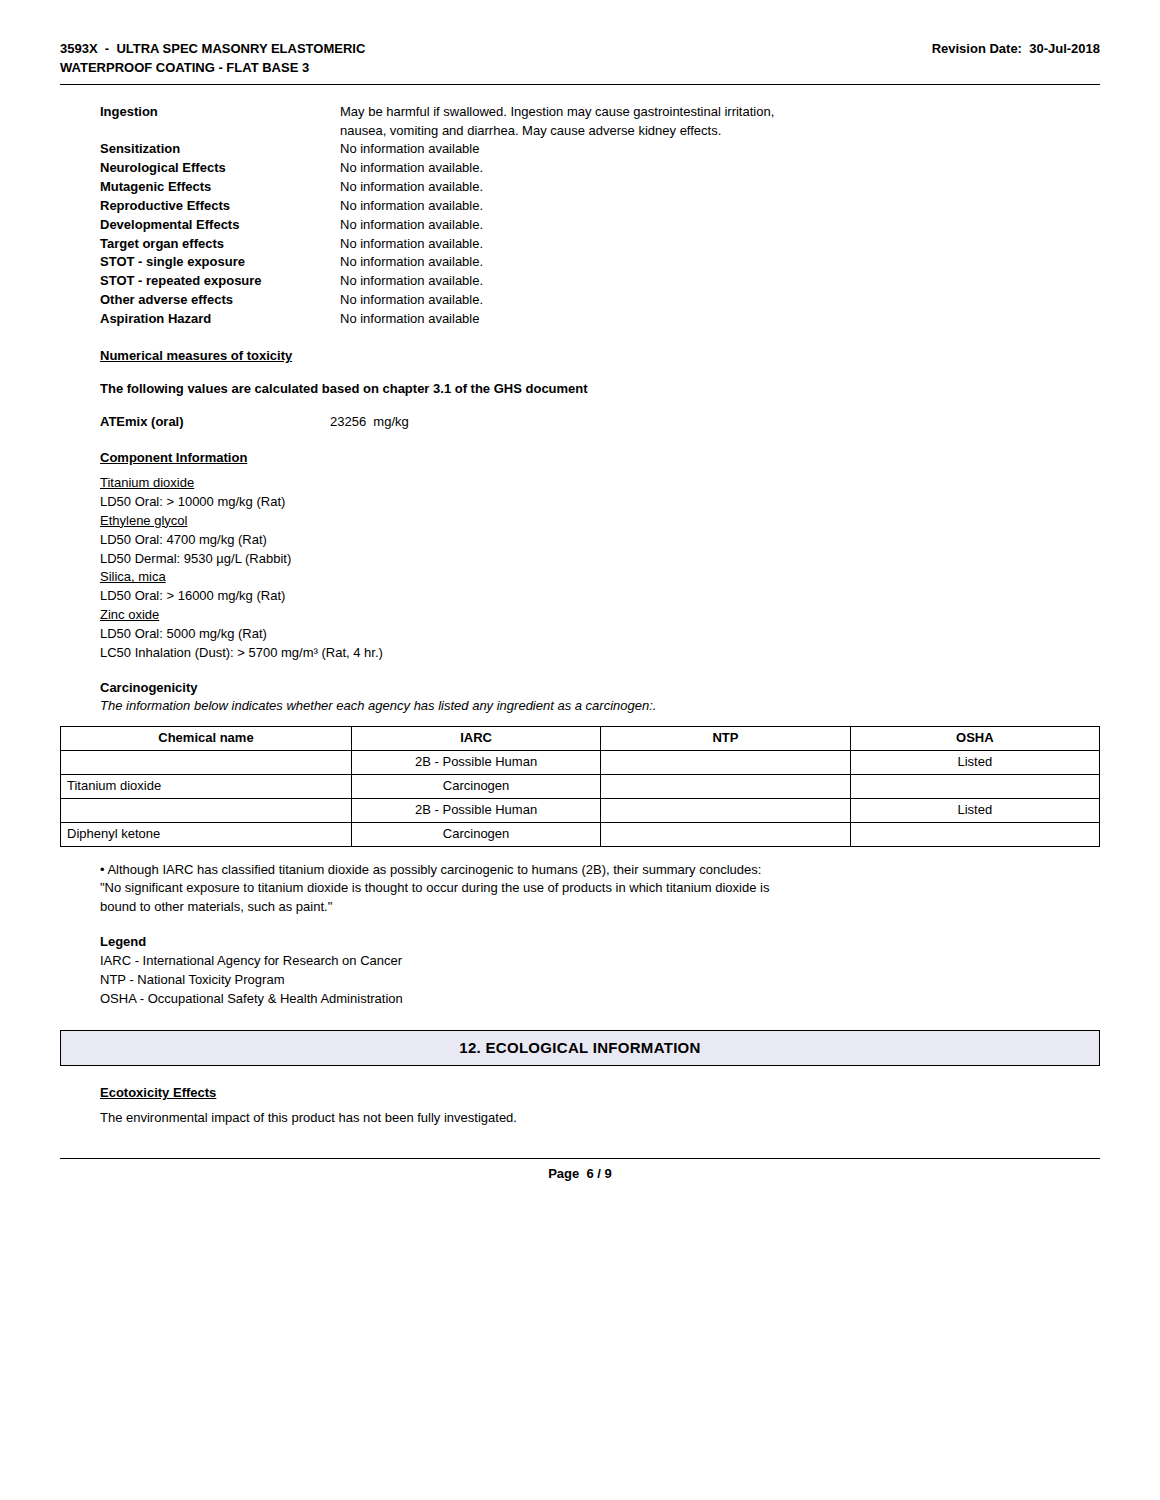3593X - ULTRA SPEC MASONRY ELASTOMERIC
WATERPROOF COATING - FLAT BASE 3
Revision Date: 30-Jul-2018
| Ingestion | May be harmful if swallowed. Ingestion may cause gastrointestinal irritation, nausea, vomiting and diarrhea. May cause adverse kidney effects. |
| Sensitization | No information available |
| Neurological Effects | No information available. |
| Mutagenic Effects | No information available. |
| Reproductive Effects | No information available. |
| Developmental Effects | No information available. |
| Target organ effects | No information available. |
| STOT - single exposure | No information available. |
| STOT - repeated exposure | No information available. |
| Other adverse effects | No information available. |
| Aspiration Hazard | No information available |
Numerical measures of toxicity
The following values are calculated based on chapter 3.1 of the GHS document
ATEmix (oral)
23256 mg/kg
Component Information
Titanium dioxide
LD50 Oral: > 10000 mg/kg (Rat)
Ethylene glycol
LD50 Oral: 4700 mg/kg (Rat)
LD50 Dermal: 9530 µg/L (Rabbit)
Silica, mica
LD50 Oral: > 16000 mg/kg (Rat)
Zinc oxide
LD50 Oral: 5000 mg/kg (Rat)
LC50 Inhalation (Dust): > 5700 mg/m³ (Rat, 4 hr.)
Carcinogenicity
The information below indicates whether each agency has listed any ingredient as a carcinogen:.
| Chemical name | IARC | NTP | OSHA |
| --- | --- | --- | --- |
| | 2B - Possible Human | | Listed |
| Titanium dioxide | Carcinogen | | |
| | 2B - Possible Human | | Listed |
| Diphenyl ketone | Carcinogen | | |
• Although IARC has classified titanium dioxide as possibly carcinogenic to humans (2B), their summary concludes:
"No significant exposure to titanium dioxide is thought to occur during the use of products in which titanium dioxide is
bound to other materials, such as paint."
Legend
IARC - International Agency for Research on Cancer
NTP - National Toxicity Program
OSHA - Occupational Safety & Health Administration
12. ECOLOGICAL INFORMATION
Ecotoxicity Effects
The environmental impact of this product has not been fully investigated.
Page 6 / 9